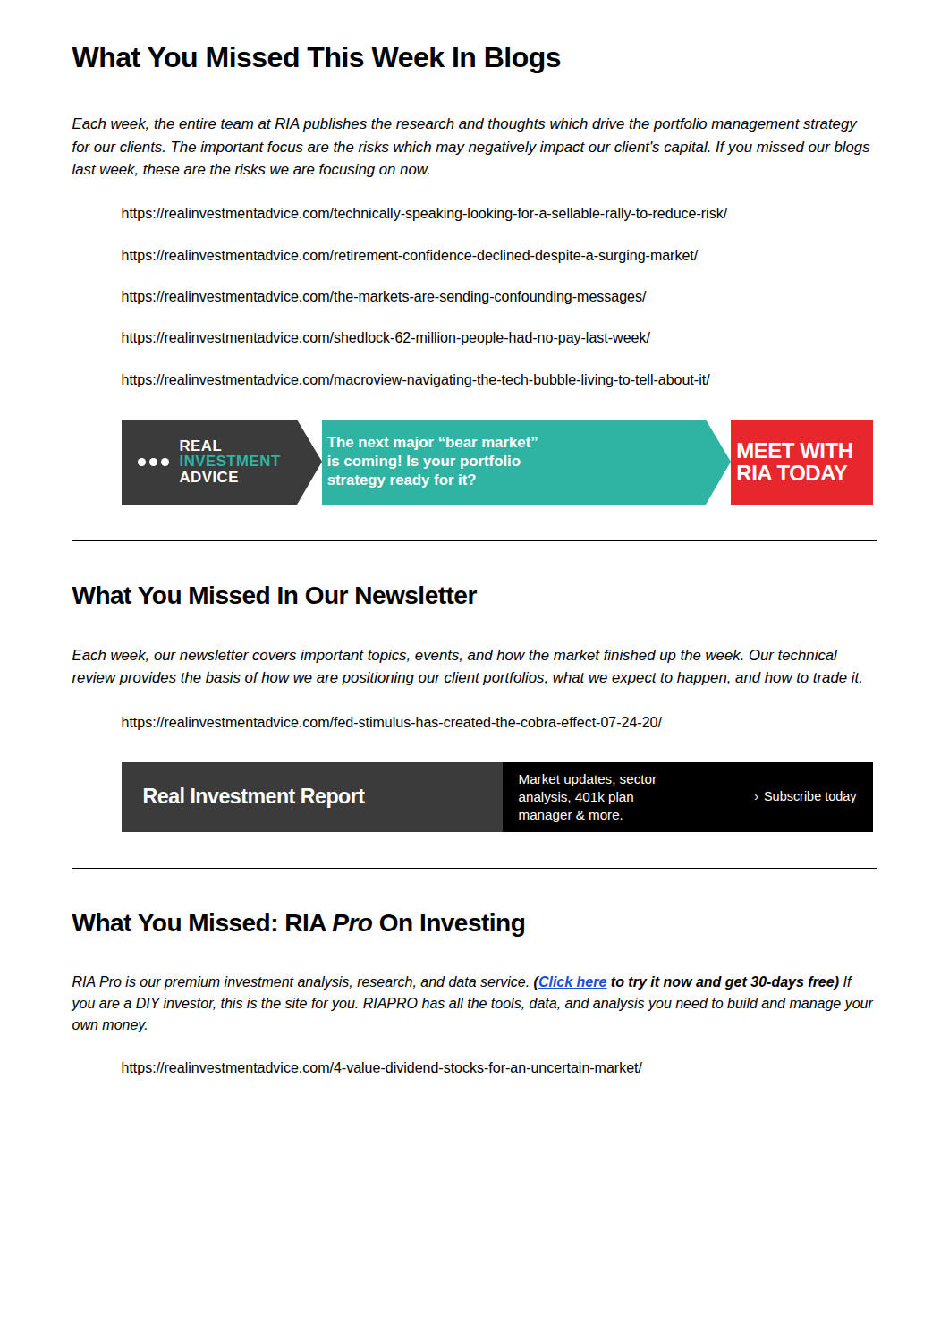What You Missed This Week In Blogs
Each week, the entire team at RIA publishes the research and thoughts which drive the portfolio management strategy for our clients. The important focus are the risks which may negatively impact our client's capital. If you missed our blogs last week, these are the risks we are focusing on now.
https://realinvestmentadvice.com/technically-speaking-looking-for-a-sellable-rally-to-reduce-risk/
https://realinvestmentadvice.com/retirement-confidence-declined-despite-a-surging-market/
https://realinvestmentadvice.com/the-markets-are-sending-confounding-messages/
https://realinvestmentadvice.com/shedlock-62-million-people-had-no-pay-last-week/
https://realinvestmentadvice.com/macroview-navigating-the-tech-bubble-living-to-tell-about-it/
REAL
INVESTMENT
ADVICE
The next major “bear market”
is coming! Is your portfolio
strategy ready for it?
MEET WITH
RIA TODAY
What You Missed In Our Newsletter
Each week, our newsletter covers important topics, events, and how the market finished up the week. Our technical review provides the basis of how we are positioning our client portfolios, what we expect to happen, and how to trade it.
https://realinvestmentadvice.com/fed-stimulus-has-created-the-cobra-effect-07-24-20/
Real Investment Report
Market updates, sector
analysis, 401k plan
manager & more. Subscribe today
What You Missed: RIA Pro On Investing
RIA Pro is our premium investment analysis, research, and data service. (Click here to try it now and get 30-days free) If you are a DIY investor, this is the site for you. RIAPRO has all the tools, data, and analysis you need to build and manage your own money.
https://realinvestmentadvice.com/4-value-dividend-stocks-for-an-uncertain-market/